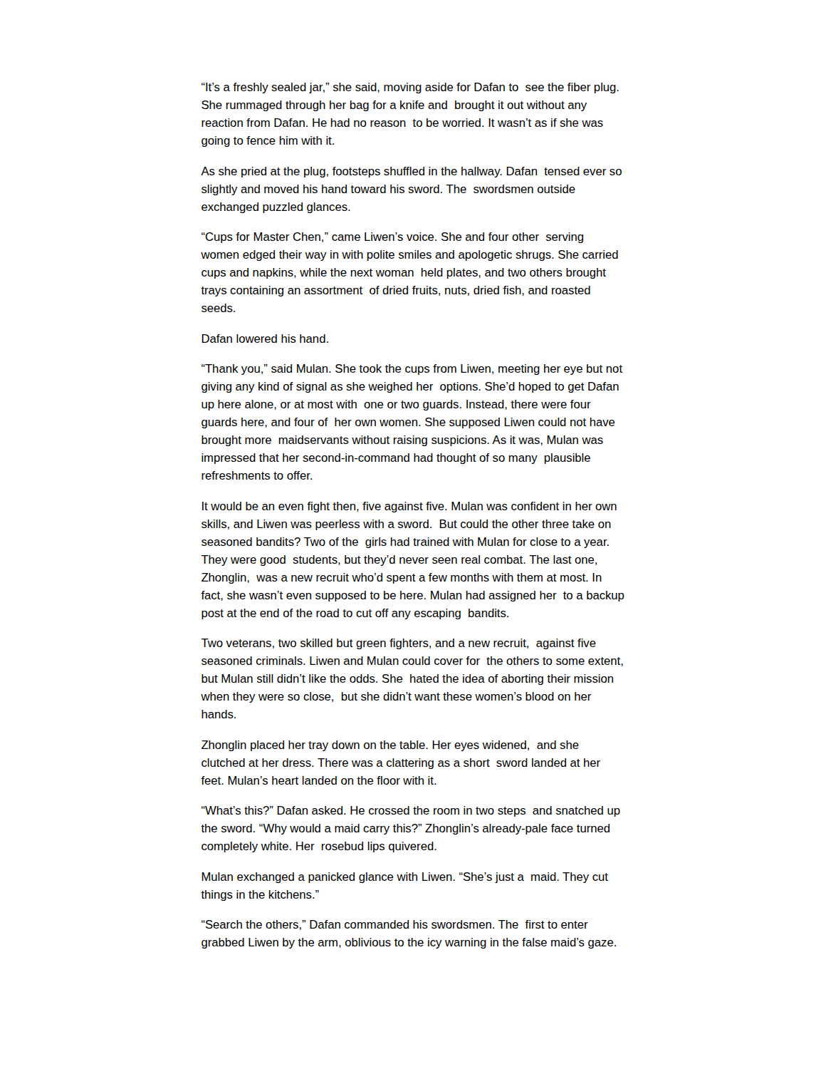“It’s a freshly sealed jar,” she said, moving aside for Dafan to see the fiber plug. She rummaged through her bag for a knife and brought it out without any reaction from Dafan. He had no reason to be worried. It wasn’t as if she was going to fence him with it.
As she pried at the plug, footsteps shuffled in the hallway. Dafan tensed ever so slightly and moved his hand toward his sword. The swordsmen outside exchanged puzzled glances.
“Cups for Master Chen,” came Liwen’s voice. She and four other serving women edged their way in with polite smiles and apologetic shrugs. She carried cups and napkins, while the next woman held plates, and two others brought trays containing an assortment of dried fruits, nuts, dried fish, and roasted seeds.
Dafan lowered his hand.
“Thank you,” said Mulan. She took the cups from Liwen, meeting her eye but not giving any kind of signal as she weighed her options. She’d hoped to get Dafan up here alone, or at most with one or two guards. Instead, there were four guards here, and four of her own women. She supposed Liwen could not have brought more maidservants without raising suspicions. As it was, Mulan was impressed that her second-in-command had thought of so many plausible refreshments to offer.
It would be an even fight then, five against five. Mulan was confident in her own skills, and Liwen was peerless with a sword. But could the other three take on seasoned bandits? Two of the girls had trained with Mulan for close to a year. They were good students, but they’d never seen real combat. The last one, Zhonglin, was a new recruit who’d spent a few months with them at most. In fact, she wasn’t even supposed to be here. Mulan had assigned her to a backup post at the end of the road to cut off any escaping bandits.
Two veterans, two skilled but green fighters, and a new recruit, against five seasoned criminals. Liwen and Mulan could cover for the others to some extent, but Mulan still didn’t like the odds. She hated the idea of aborting their mission when they were so close, but she didn’t want these women’s blood on her hands.
Zhonglin placed her tray down on the table. Her eyes widened, and she clutched at her dress. There was a clattering as a short sword landed at her feet. Mulan’s heart landed on the floor with it.
“What’s this?” Dafan asked. He crossed the room in two steps and snatched up the sword. “Why would a maid carry this?” Zhonglin’s already-pale face turned completely white. Her rosebud lips quivered.
Mulan exchanged a panicked glance with Liwen. “She’s just a maid. They cut things in the kitchens.”
“Search the others,” Dafan commanded his swordsmen. The first to enter grabbed Liwen by the arm, oblivious to the icy warning in the false maid’s gaze.